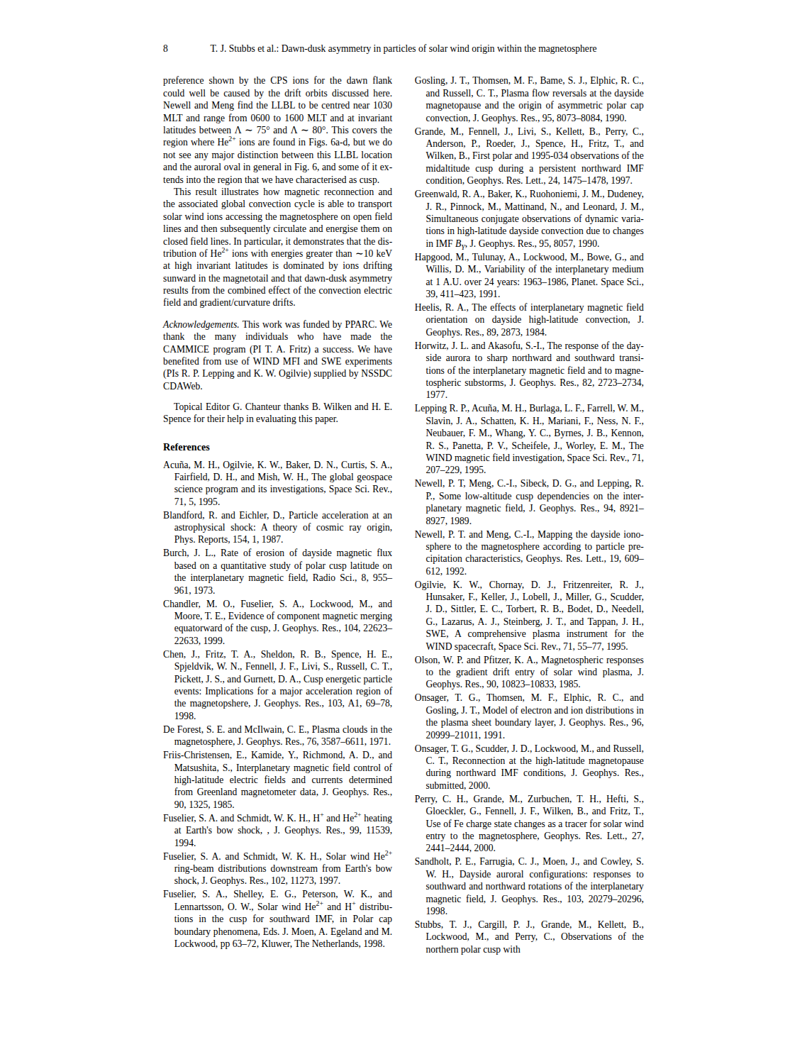8
T. J. Stubbs et al.: Dawn-dusk asymmetry in particles of solar wind origin within the magnetosphere
preference shown by the CPS ions for the dawn flank could well be caused by the drift orbits discussed here. Newell and Meng find the LLBL to be centred near 1030 MLT and range from 0600 to 1600 MLT and at invariant latitudes between Λ ∼ 75° and Λ ∼ 80°. This covers the region where He2+ ions are found in Figs. 6a-d, but we do not see any major distinction between this LLBL location and the auroral oval in general in Fig. 6, and some of it extends into the region that we have characterised as cusp.
This result illustrates how magnetic reconnection and the associated global convection cycle is able to transport solar wind ions accessing the magnetosphere on open field lines and then subsequently circulate and energise them on closed field lines. In particular, it demonstrates that the distribution of He2+ ions with energies greater than ∼10 keV at high invariant latitudes is dominated by ions drifting sunward in the magnetotail and that dawn-dusk asymmetry results from the combined effect of the convection electric field and gradient/curvature drifts.
Acknowledgements. This work was funded by PPARC. We thank the many individuals who have made the CAMMICE program (PI T. A. Fritz) a success. We have benefited from use of WIND MFI and SWE experiments (PIs R. P. Lepping and K. W. Ogilvie) supplied by NSSDC CDAWeb.
Topical Editor G. Chanteur thanks B. Wilken and H. E. Spence for their help in evaluating this paper.
References
Acuña, M. H., Ogilvie, K. W., Baker, D. N., Curtis, S. A., Fairfield, D. H., and Mish, W. H., The global geospace science program and its investigations, Space Sci. Rev., 71, 5, 1995.
Blandford, R. and Eichler, D., Particle acceleration at an astrophysical shock: A theory of cosmic ray origin, Phys. Reports, 154, 1, 1987.
Burch, J. L., Rate of erosion of dayside magnetic flux based on a quantitative study of polar cusp latitude on the interplanetary magnetic field, Radio Sci., 8, 955–961, 1973.
Chandler, M. O., Fuselier, S. A., Lockwood, M., and Moore, T. E., Evidence of component magnetic merging equatorward of the cusp, J. Geophys. Res., 104, 22623–22633, 1999.
Chen, J., Fritz, T. A., Sheldon, R. B., Spence, H. E., Spjeldvik, W. N., Fennell, J. F., Livi, S., Russell, C. T., Pickett, J. S., and Gurnett, D. A., Cusp energetic particle events: Implications for a major acceleration region of the magnetopshere, J. Geophys. Res., 103, A1, 69–78, 1998.
De Forest, S. E. and McIlwain, C. E., Plasma clouds in the magnetosphere, J. Geophys. Res., 76, 3587–6611, 1971.
Friis-Christensen, E., Kamide, Y., Richmond, A. D., and Matsushita, S., Interplanetary magnetic field control of high-latitude electric fields and currents determined from Greenland magnetometer data, J. Geophys. Res., 90, 1325, 1985.
Fuselier, S. A. and Schmidt, W. K. H., H+ and He2+ heating at Earth's bow shock, , J. Geophys. Res., 99, 11539, 1994.
Fuselier, S. A. and Schmidt, W. K. H., Solar wind He2+ ring-beam distributions downstream from Earth's bow shock, J. Geophys. Res., 102, 11273, 1997.
Fuselier, S. A., Shelley, E. G., Peterson, W. K., and Lennartsson, O. W., Solar wind He2+ and H+ distributions in the cusp for southward IMF, in Polar cap boundary phenomena, Eds. J. Moen, A. Egeland and M. Lockwood, pp 63–72, Kluwer, The Netherlands, 1998.
Gosling, J. T., Thomsen, M. F., Bame, S. J., Elphic, R. C., and Russell, C. T., Plasma flow reversals at the dayside magnetopause and the origin of asymmetric polar cap convection, J. Geophys. Res., 95, 8073–8084, 1990.
Grande, M., Fennell, J., Livi, S., Kellett, B., Perry, C., Anderson, P., Roeder, J., Spence, H., Fritz, T., and Wilken, B., First polar and 1995-034 observations of the midaltitude cusp during a persistent northward IMF condition, Geophys. Res. Lett., 24, 1475–1478, 1997.
Greenwald, R. A., Baker, K., Ruohoniemi, J. M., Dudeney, J. R., Pinnock, M., Mattinand, N., and Leonard, J. M., Simultaneous conjugate observations of dynamic variations in high-latitude dayside convection due to changes in IMF BY, J. Geophys. Res., 95, 8057, 1990.
Hapgood, M., Tulunay, A., Lockwood, M., Bowe, G., and Willis, D. M., Variability of the interplanetary medium at 1 A.U. over 24 years: 1963–1986, Planet. Space Sci., 39, 411–423, 1991.
Heelis, R. A., The effects of interplanetary magnetic field orientation on dayside high-latitude convection, J. Geophys. Res., 89, 2873, 1984.
Horwitz, J. L. and Akasofu, S.-I., The response of the dayside aurora to sharp northward and southward transitions of the interplanetary magnetic field and to magnetospheric substorms, J. Geophys. Res., 82, 2723–2734, 1977.
Lepping R. P., Acuña, M. H., Burlaga, L. F., Farrell, W. M., Slavin, J. A., Schatten, K. H., Mariani, F., Ness, N. F., Neubauer, F. M., Whang, Y. C., Byrnes, J. B., Kennon, R. S., Panetta, P. V., Scheifele, J., Worley, E. M., The WIND magnetic field investigation, Space Sci. Rev., 71, 207–229, 1995.
Newell, P. T, Meng, C.-I., Sibeck, D. G., and Lepping, R. P., Some low-altitude cusp dependencies on the interplanetary magnetic field, J. Geophys. Res., 94, 8921–8927, 1989.
Newell, P. T. and Meng, C.-I., Mapping the dayside ionosphere to the magnetosphere according to particle precipitation characteristics, Geophys. Res. Lett., 19, 609–612, 1992.
Ogilvie, K. W., Chornay, D. J., Fritzenreiter, R. J., Hunsaker, F., Keller, J., Lobell, J., Miller, G., Scudder, J. D., Sittler, E. C., Torbert, R. B., Bodet, D., Needell, G., Lazarus, A. J., Steinberg, J. T., and Tappan, J. H., SWE, A comprehensive plasma instrument for the WIND spacecraft, Space Sci. Rev., 71, 55–77, 1995.
Olson, W. P. and Pfitzer, K. A., Magnetospheric responses to the gradient drift entry of solar wind plasma, J. Geophys. Res., 90, 10823–10833, 1985.
Onsager, T. G., Thomsen, M. F., Elphic, R. C., and Gosling, J. T., Model of electron and ion distributions in the plasma sheet boundary layer, J. Geophys. Res., 96, 20999–21011, 1991.
Onsager, T. G., Scudder, J. D., Lockwood, M., and Russell, C. T., Reconnection at the high-latitude magnetopause during northward IMF conditions, J. Geophys. Res., submitted, 2000.
Perry, C. H., Grande, M., Zurbuchen, T. H., Hefti, S., Gloeckler, G., Fennell, J. F., Wilken, B., and Fritz, T., Use of Fe charge state changes as a tracer for solar wind entry to the magnetosphere, Geophys. Res. Lett., 27, 2441–2444, 2000.
Sandholt, P. E., Farrugia, C. J., Moen, J., and Cowley, S. W. H., Dayside auroral configurations: responses to southward and northward rotations of the interplanetary magnetic field, J. Geophys. Res., 103, 20279–20296, 1998.
Stubbs, T. J., Cargill, P. J., Grande, M., Kellett, B., Lockwood, M., and Perry, C., Observations of the northern polar cusp with